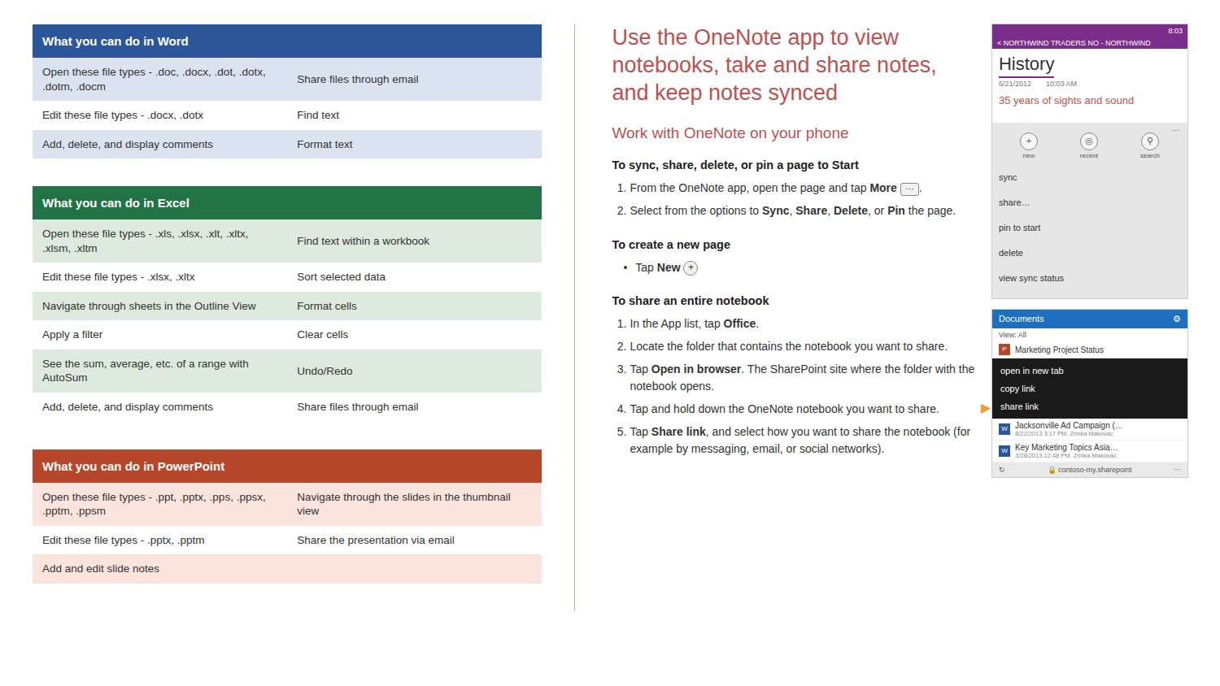What you can do in Word
| Open these file types - .doc, .docx, .dot, .dotx, .dotm, .docm | Share files through email |
| Edit these file types - .docx, .dotx | Find text |
| Add, delete, and display comments | Format text |
What you can do in Excel
| Open these file types - .xls, .xlsx, .xlt, .xltx, .xlsm, .xltm | Find text within a workbook |
| Edit these file types - .xlsx, .xltx | Sort selected data |
| Navigate through sheets in the Outline View | Format cells |
| Apply a filter | Clear cells |
| See the sum, average, etc. of a range with AutoSum | Undo/Redo |
| Add, delete, and display comments | Share files through email |
What you can do in PowerPoint
| Open these file types - .ppt, .pptx, .pps, .ppsx, .pptm, .ppsm | Navigate through the slides in the thumbnail view |
| Edit these file types - .pptx, .pptm | Share the presentation via email |
| Add and edit slide notes | |
Use the OneNote app to view notebooks, take and share notes, and keep notes synced
Work with OneNote on your phone
To sync, share, delete, or pin a page to Start
From the OneNote app, open the page and tap More ⋯.
Select from the options to Sync, Share, Delete, or Pin the page.
To create a new page
Tap New +
To share an entire notebook
In the App list, tap Office.
Locate the folder that contains the notebook you want to share.
Tap Open in browser. The SharePoint site where the folder with the notebook opens.
Tap and hold down the OneNote notebook you want to share.
Tap Share link, and select how you want to share the notebook (for example by messaging, email, or social networks).
8:03
< NORTHWIND TRADERS NO - NORTHWIND
History
6/21/201210:03 AM
35 years of sights and sound
⋯
+new
◎recent
⚲search
sync
share…
pin to start
delete
view sync status
Documents⚙
View: All
P Marketing Project Status
open in new tab
copy link
share link▶
W Jacksonville Ad Campaign (…8/22/2013 3:17 PM, Zrinka Makovac
W Key Marketing Topics Asia…3/28/2013 12:48 PM, Zrinka Makovac
↻ 🔒 contoso-my.sharepoint ⋯